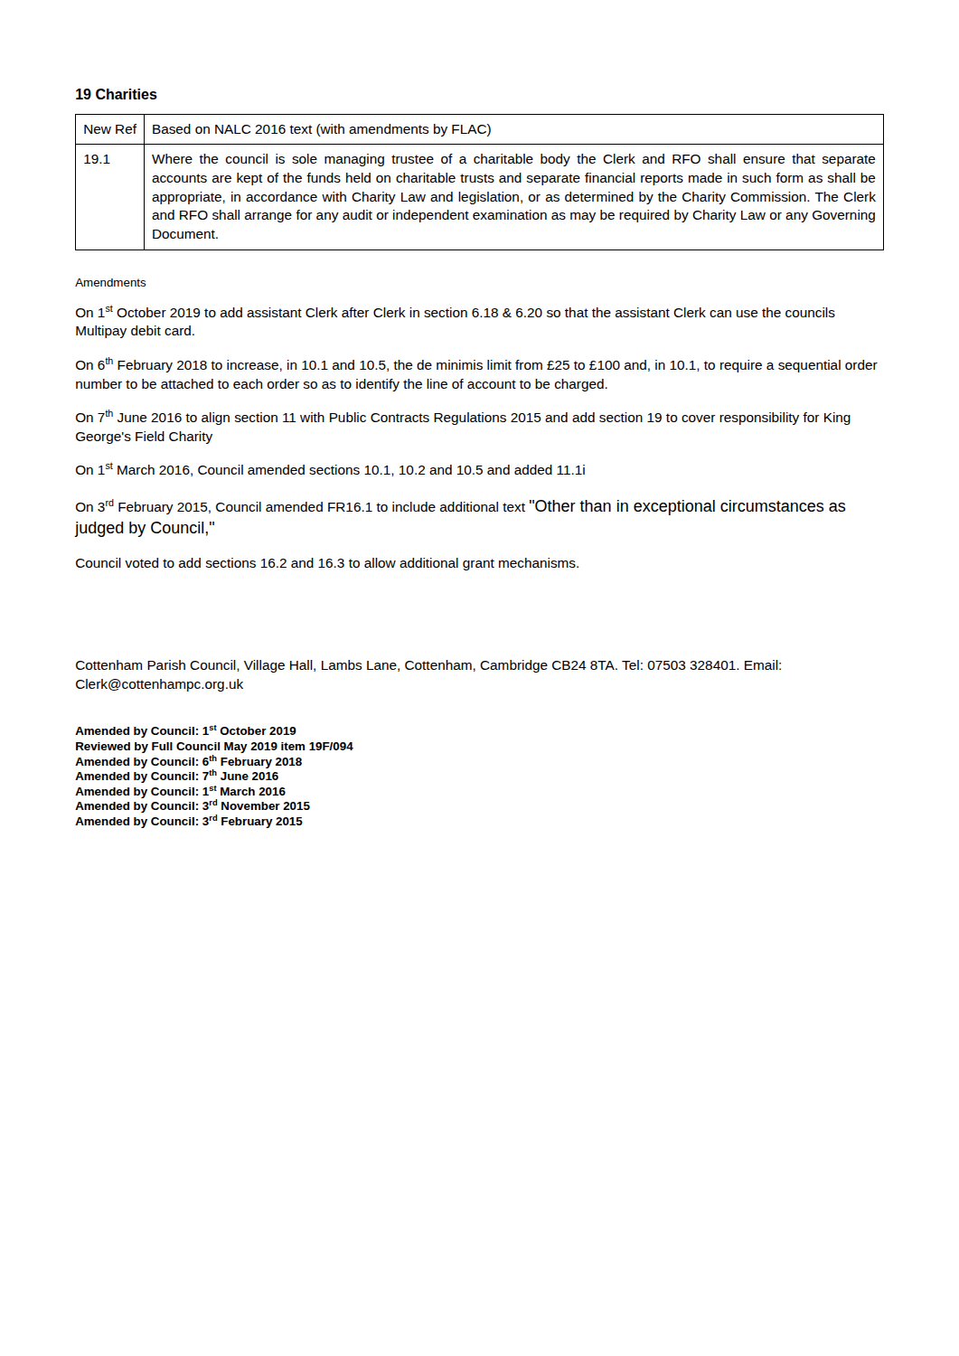19 Charities
| New Ref | Based on NALC 2016 text (with amendments by FLAC) |
| 19.1 | Where the council is sole managing trustee of a charitable body the Clerk and RFO shall ensure that separate accounts are kept of the funds held on charitable trusts and separate financial reports made in such form as shall be appropriate, in accordance with Charity Law and legislation, or as determined by the Charity Commission. The Clerk and RFO shall arrange for any audit or independent examination as may be required by Charity Law or any Governing Document. |
Amendments
On 1st October 2019 to add assistant Clerk after Clerk in section 6.18 & 6.20 so that the assistant Clerk can use the councils Multipay debit card.
On 6th February 2018 to increase, in 10.1 and 10.5, the de minimis limit from £25 to £100 and, in 10.1, to require a sequential order number to be attached to each order so as to identify the line of account to be charged.
On 7th June 2016 to align section 11 with Public Contracts Regulations 2015 and add section 19 to cover responsibility for King George's Field Charity
On 1st March 2016, Council amended sections 10.1, 10.2 and 10.5 and added 11.1i
On 3rd February 2015, Council amended FR16.1 to include additional text "Other than in exceptional circumstances as judged by Council,"
Council voted to add sections 16.2 and 16.3 to allow additional grant mechanisms.
Cottenham Parish Council, Village Hall, Lambs Lane, Cottenham, Cambridge CB24 8TA. Tel: 07503 328401. Email: Clerk@cottenhampc.org.uk
Amended by Council: 1st October 2019
Reviewed by Full Council May 2019 item 19F/094
Amended by Council: 6th February 2018
Amended by Council: 7th June 2016
Amended by Council: 1st March 2016
Amended by Council: 3rd November 2015
Amended by Council: 3rd February 2015